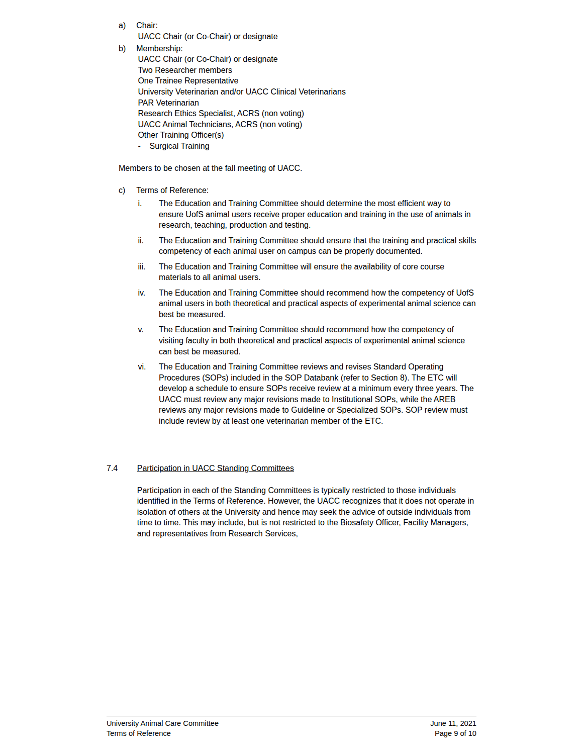a) Chair:
UACC Chair (or Co-Chair) or designate
b) Membership:
UACC Chair (or Co-Chair) or designate
Two Researcher members
One Trainee Representative
University Veterinarian and/or UACC Clinical Veterinarians
PAR Veterinarian
Research Ethics Specialist, ACRS (non voting)
UACC Animal Technicians, ACRS (non voting)
Other Training Officer(s)
- Surgical Training
Members to be chosen at the fall meeting of UACC.
c) Terms of Reference:
i. The Education and Training Committee should determine the most efficient way to ensure UofS animal users receive proper education and training in the use of animals in research, teaching, production and testing.
ii. The Education and Training Committee should ensure that the training and practical skills competency of each animal user on campus can be properly documented.
iii. The Education and Training Committee will ensure the availability of core course materials to all animal users.
iv. The Education and Training Committee should recommend how the competency of UofS animal users in both theoretical and practical aspects of experimental animal science can best be measured.
v. The Education and Training Committee should recommend how the competency of visiting faculty in both theoretical and practical aspects of experimental animal science can best be measured.
vi. The Education and Training Committee reviews and revises Standard Operating Procedures (SOPs) included in the SOP Databank (refer to Section 8). The ETC will develop a schedule to ensure SOPs receive review at a minimum every three years. The UACC must review any major revisions made to Institutional SOPs, while the AREB reviews any major revisions made to Guideline or Specialized SOPs. SOP review must include review by at least one veterinarian member of the ETC.
7.4 Participation in UACC Standing Committees
Participation in each of the Standing Committees is typically restricted to those individuals identified in the Terms of Reference. However, the UACC recognizes that it does not operate in isolation of others at the University and hence may seek the advice of outside individuals from time to time. This may include, but is not restricted to the Biosafety Officer, Facility Managers, and representatives from Research Services,
University Animal Care Committee
Terms of Reference
June 11, 2021
Page 9 of 10